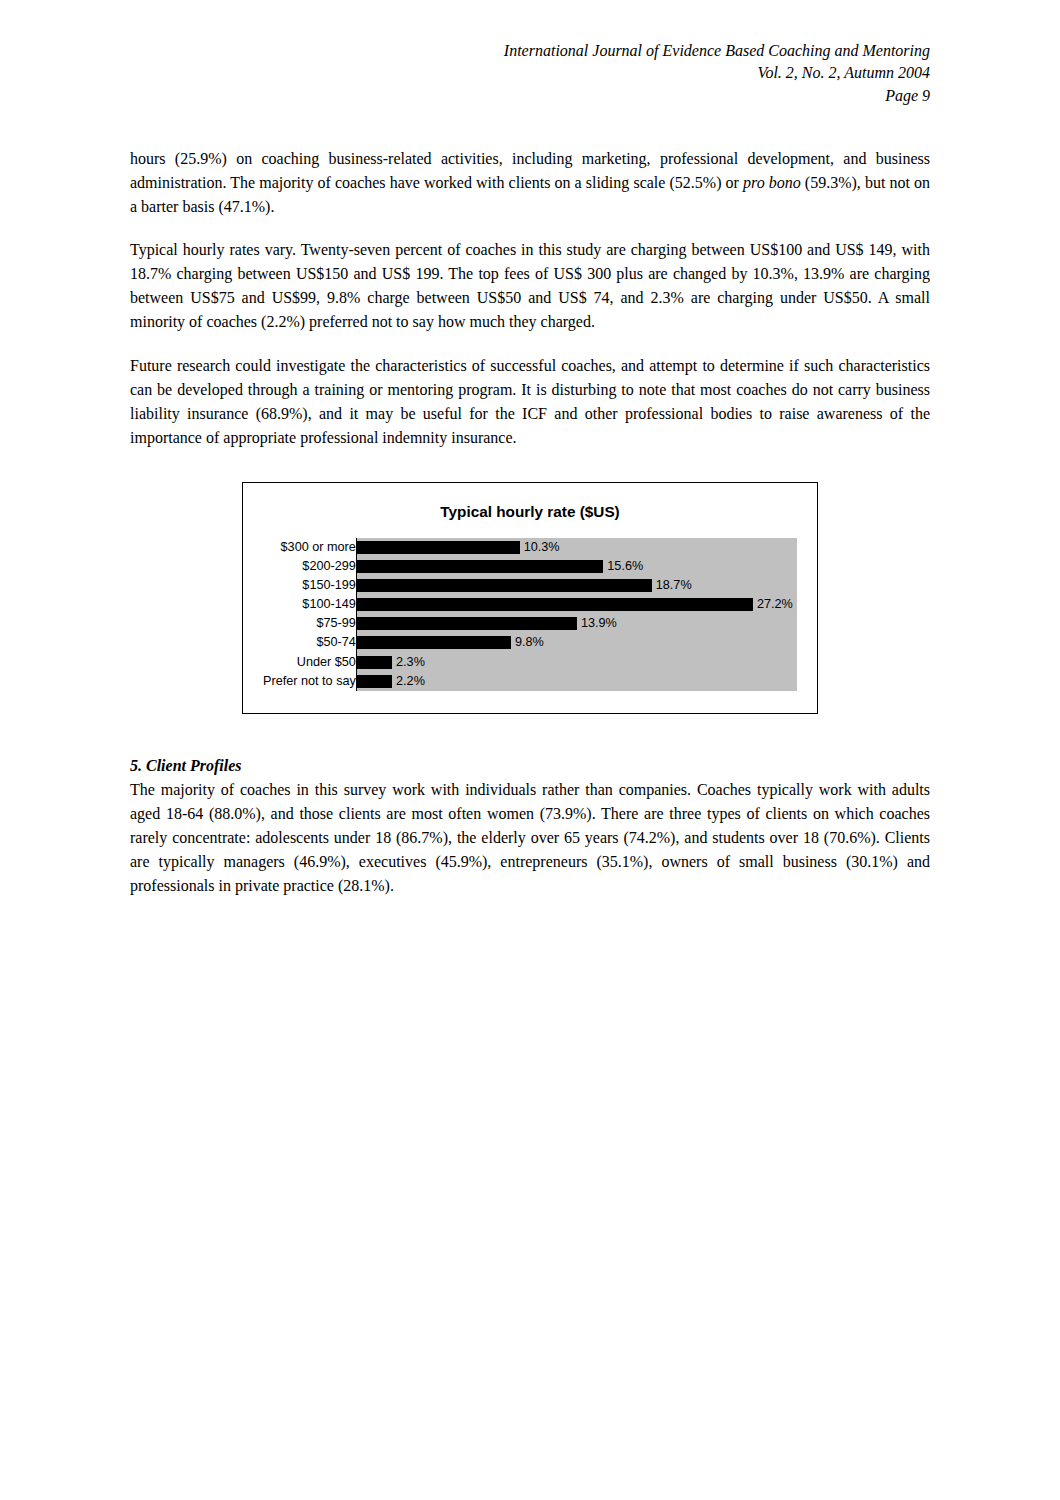International Journal of Evidence Based Coaching and Mentoring
Vol. 2, No. 2, Autumn 2004
Page 9
hours (25.9%) on coaching business-related activities, including marketing, professional development, and business administration. The majority of coaches have worked with clients on a sliding scale (52.5%) or pro bono (59.3%), but not on a barter basis (47.1%).
Typical hourly rates vary. Twenty-seven percent of coaches in this study are charging between US$100 and US$ 149, with 18.7% charging between US$150 and US$ 199. The top fees of US$ 300 plus are changed by 10.3%, 13.9% are charging between US$75 and US$99, 9.8% charge between US$50 and US$ 74, and 2.3% are charging under US$50. A small minority of coaches (2.2%) preferred not to say how much they charged.
Future research could investigate the characteristics of successful coaches, and attempt to determine if such characteristics can be developed through a training or mentoring program. It is disturbing to note that most coaches do not carry business liability insurance (68.9%), and it may be useful for the ICF and other professional bodies to raise awareness of the importance of appropriate professional indemnity insurance.
Typical hourly rate ($US)
| $300 or more | 10.3% |
| $200-299 | 15.6% |
| $150-199 | 18.7% |
| $100-149 | 27.2% |
| $75-99 | 13.9% |
| $50-74 | 9.8% |
| Under $50 | 2.3% |
| Prefer not to say | 2.2% |
5. Client Profiles
The majority of coaches in this survey work with individuals rather than companies. Coaches typically work with adults aged 18-64 (88.0%), and those clients are most often women (73.9%). There are three types of clients on which coaches rarely concentrate: adolescents under 18 (86.7%), the elderly over 65 years (74.2%), and students over 18 (70.6%). Clients are typically managers (46.9%), executives (45.9%), entrepreneurs (35.1%), owners of small business (30.1%) and professionals in private practice (28.1%).